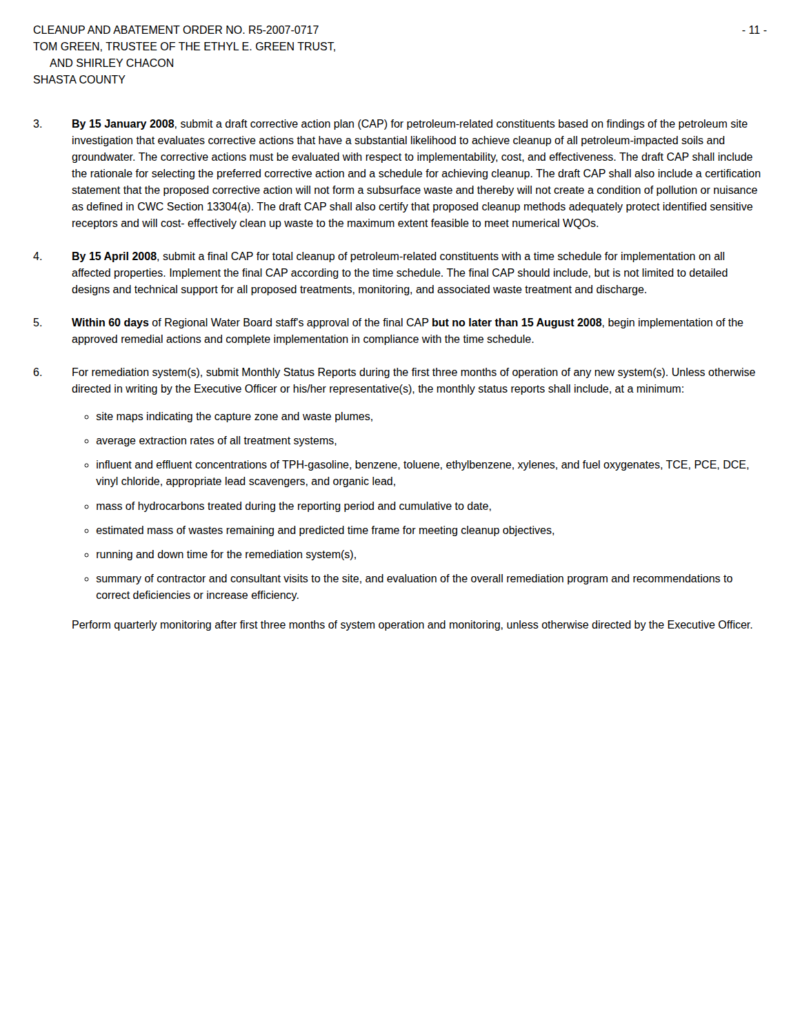CLEANUP AND ABATEMENT ORDER NO. R5-2007-0717
TOM GREEN, TRUSTEE OF THE ETHYL E. GREEN TRUST,
AND SHIRLEY CHACON
SHASTA COUNTY
- 11 -
3.
By 15 January 2008, submit a draft corrective action plan (CAP) for petroleum-related constituents based on findings of the petroleum site investigation that evaluates corrective actions that have a substantial likelihood to achieve cleanup of all petroleum-impacted soils and groundwater. The corrective actions must be evaluated with respect to implementability, cost, and effectiveness. The draft CAP shall include the rationale for selecting the preferred corrective action and a schedule for achieving cleanup. The draft CAP shall also include a certification statement that the proposed corrective action will not form a subsurface waste and thereby will not create a condition of pollution or nuisance as defined in CWC Section 13304(a). The draft CAP shall also certify that proposed cleanup methods adequately protect identified sensitive receptors and will cost- effectively clean up waste to the maximum extent feasible to meet numerical WQOs.
4.
By 15 April 2008, submit a final CAP for total cleanup of petroleum-related constituents with a time schedule for implementation on all affected properties. Implement the final CAP according to the time schedule. The final CAP should include, but is not limited to detailed designs and technical support for all proposed treatments, monitoring, and associated waste treatment and discharge.
5.
Within 60 days of Regional Water Board staff's approval of the final CAP but no later than 15 August 2008, begin implementation of the approved remedial actions and complete implementation in compliance with the time schedule.
6.
For remediation system(s), submit Monthly Status Reports during the first three months of operation of any new system(s). Unless otherwise directed in writing by the Executive Officer or his/her representative(s), the monthly status reports shall include, at a minimum:
site maps indicating the capture zone and waste plumes,
average extraction rates of all treatment systems,
influent and effluent concentrations of TPH-gasoline, benzene, toluene, ethylbenzene, xylenes, and fuel oxygenates, TCE, PCE, DCE, vinyl chloride, appropriate lead scavengers, and organic lead,
mass of hydrocarbons treated during the reporting period and cumulative to date,
estimated mass of wastes remaining and predicted time frame for meeting cleanup objectives,
running and down time for the remediation system(s),
summary of contractor and consultant visits to the site, and evaluation of the overall remediation program and recommendations to correct deficiencies or increase efficiency.
Perform quarterly monitoring after first three months of system operation and monitoring, unless otherwise directed by the Executive Officer.